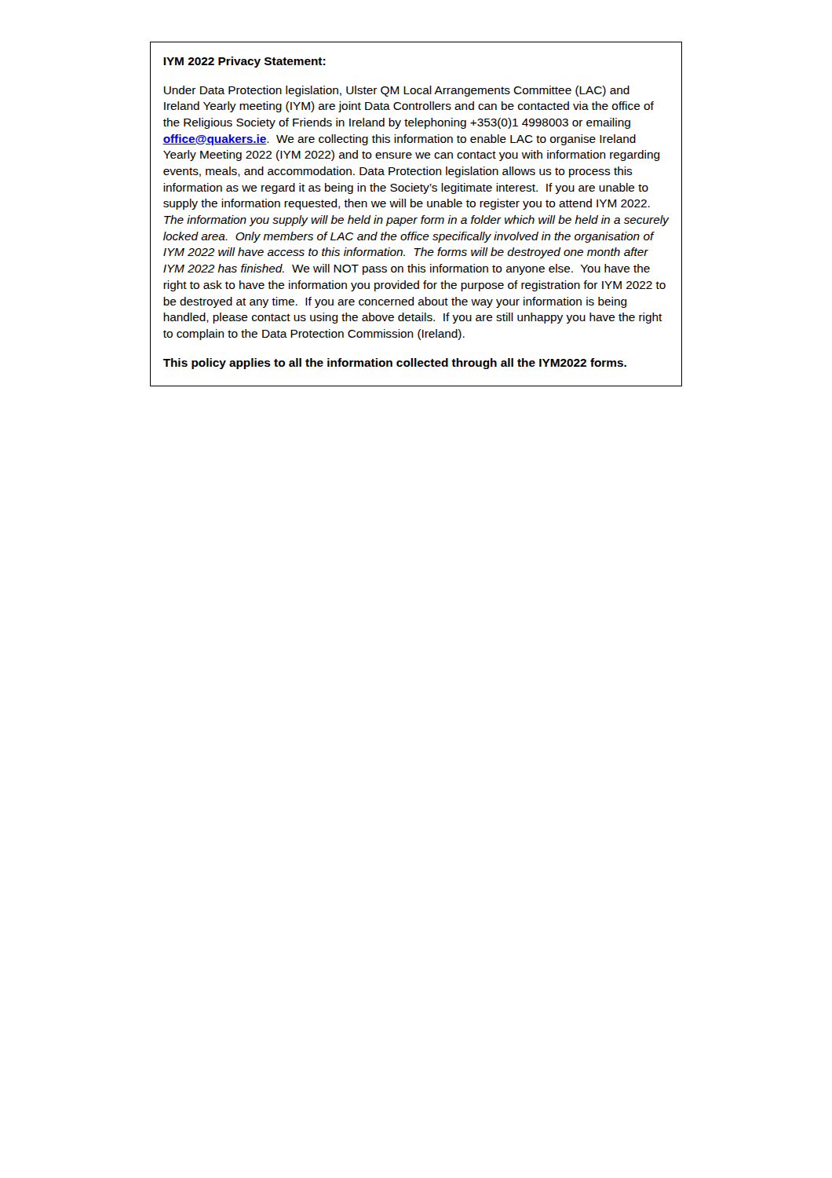IYM 2022 Privacy Statement:
Under Data Protection legislation, Ulster QM Local Arrangements Committee (LAC) and Ireland Yearly meeting (IYM) are joint Data Controllers and can be contacted via the office of the Religious Society of Friends in Ireland by telephoning +353(0)1 4998003 or emailing office@quakers.ie. We are collecting this information to enable LAC to organise Ireland Yearly Meeting 2022 (IYM 2022) and to ensure we can contact you with information regarding events, meals, and accommodation. Data Protection legislation allows us to process this information as we regard it as being in the Society’s legitimate interest. If you are unable to supply the information requested, then we will be unable to register you to attend IYM 2022. The information you supply will be held in paper form in a folder which will be held in a securely locked area. Only members of LAC and the office specifically involved in the organisation of IYM 2022 will have access to this information. The forms will be destroyed one month after IYM 2022 has finished. We will NOT pass on this information to anyone else. You have the right to ask to have the information you provided for the purpose of registration for IYM 2022 to be destroyed at any time. If you are concerned about the way your information is being handled, please contact us using the above details. If you are still unhappy you have the right to complain to the Data Protection Commission (Ireland).
This policy applies to all the information collected through all the IYM2022 forms.